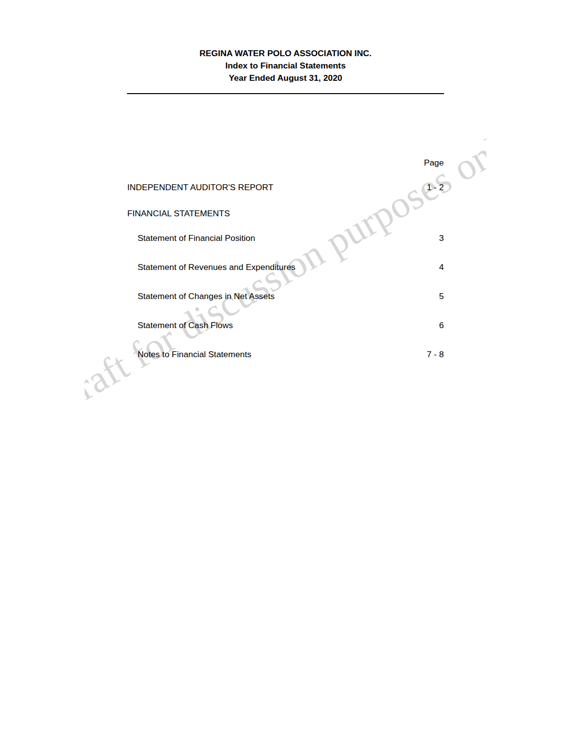Draft for discussion purposes only
REGINA WATER POLO ASSOCIATION INC. Index to Financial Statements Year Ended August 31, 2020
| | Page |
| INDEPENDENT AUDITOR'S REPORT | 1 - 2 |
| FINANCIAL STATEMENTS | |
| Statement of Financial Position | 3 |
| Statement of Revenues and Expenditures | 4 |
| Statement of Changes in Net Assets | 5 |
| Statement of Cash Flows | 6 |
| Notes to Financial Statements | 7 - 8 |